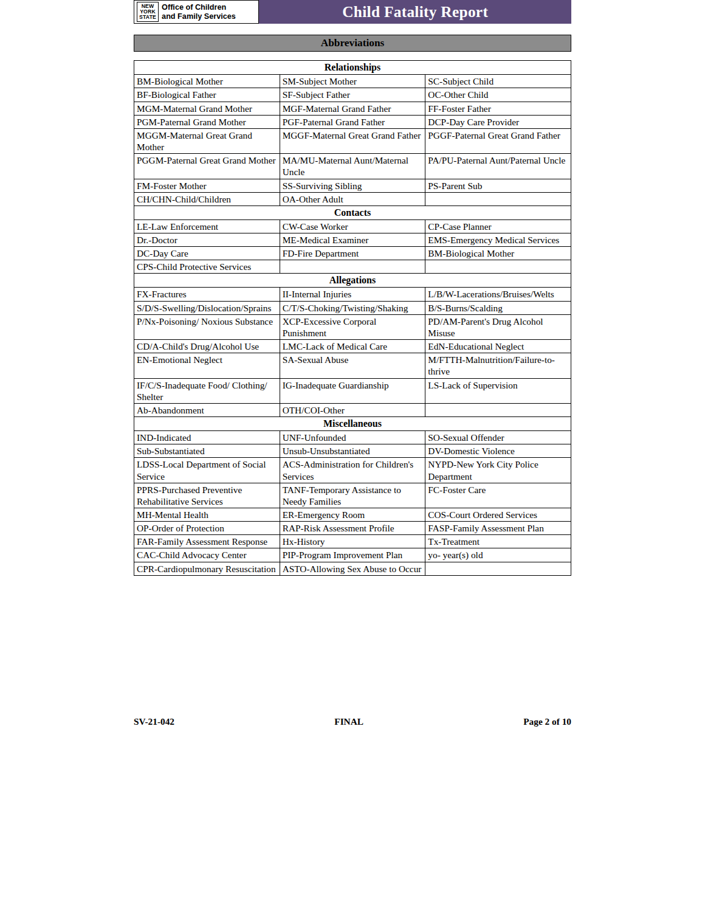NEW
YORK
STATE
Office of Children
and Family Services
Child Fatality Report
Abbreviations
| Relationships |
| --- |
| BM-Biological Mother | SM-Subject Mother | SC-Subject Child |
| BF-Biological Father | SF-Subject Father | OC-Other Child |
| MGM-Maternal Grand Mother | MGF-Maternal Grand Father | FF-Foster Father |
| PGM-Paternal Grand Mother | PGF-Paternal Grand Father | DCP-Day Care Provider |
| MGGM-Maternal Great Grand Mother | MGGF-Maternal Great Grand Father | PGGF-Paternal Great Grand Father |
| PGGM-Paternal Great Grand Mother | MA/MU-Maternal Aunt/Maternal Uncle | PA/PU-Paternal Aunt/Paternal Uncle |
| FM-Foster Mother | SS-Surviving Sibling | PS-Parent Sub |
| CH/CHN-Child/Children | OA-Other Adult | |
| Contacts |
| LE-Law Enforcement | CW-Case Worker | CP-Case Planner |
| Dr.-Doctor | ME-Medical Examiner | EMS-Emergency Medical Services |
| DC-Day Care | FD-Fire Department | BM-Biological Mother |
| CPS-Child Protective Services | | |
| Allegations |
| FX-Fractures | II-Internal Injuries | L/B/W-Lacerations/Bruises/Welts |
| S/D/S-Swelling/Dislocation/Sprains | C/T/S-Choking/Twisting/Shaking | B/S-Burns/Scalding |
| P/Nx-Poisoning/ Noxious Substance | XCP-Excessive Corporal Punishment | PD/AM-Parent's Drug Alcohol Misuse |
| CD/A-Child's Drug/Alcohol Use | LMC-Lack of Medical Care | EdN-Educational Neglect |
| EN-Emotional Neglect | SA-Sexual Abuse | M/FTTH-Malnutrition/Failure-to-thrive |
| IF/C/S-Inadequate Food/ Clothing/ Shelter | IG-Inadequate Guardianship | LS-Lack of Supervision |
| Ab-Abandonment | OTH/COI-Other | |
| Miscellaneous |
| IND-Indicated | UNF-Unfounded | SO-Sexual Offender |
| Sub-Substantiated | Unsub-Unsubstantiated | DV-Domestic Violence |
| LDSS-Local Department of Social Service | ACS-Administration for Children's Services | NYPD-New York City Police Department |
| PPRS-Purchased Preventive Rehabilitative Services | TANF-Temporary Assistance to Needy Families | FC-Foster Care |
| MH-Mental Health | ER-Emergency Room | COS-Court Ordered Services |
| OP-Order of Protection | RAP-Risk Assessment Profile | FASP-Family Assessment Plan |
| FAR-Family Assessment Response | Hx-History | Tx-Treatment |
| CAC-Child Advocacy Center | PIP-Program Improvement Plan | yo- year(s) old |
| CPR-Cardiopulmonary Resuscitation | ASTO-Allowing Sex Abuse to Occur | |
SV-21-042
FINAL
Page 2 of 10